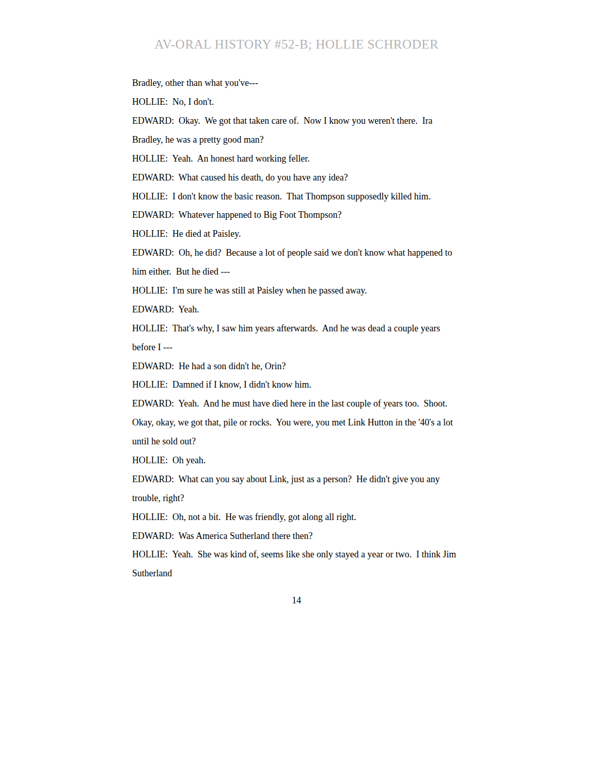AV-ORAL HISTORY #52-B; HOLLIE SCHRODER
Bradley, other than what you've---
HOLLIE: No, I don't.
EDWARD: Okay. We got that taken care of. Now I know you weren't there. Ira Bradley, he was a pretty good man?
HOLLIE: Yeah. An honest hard working feller.
EDWARD: What caused his death, do you have any idea?
HOLLIE: I don't know the basic reason. That Thompson supposedly killed him.
EDWARD: Whatever happened to Big Foot Thompson?
HOLLIE: He died at Paisley.
EDWARD: Oh, he did? Because a lot of people said we don't know what happened to him either. But he died ---
HOLLIE: I'm sure he was still at Paisley when he passed away.
EDWARD: Yeah.
HOLLIE: That's why, I saw him years afterwards. And he was dead a couple years before I ---
EDWARD: He had a son didn't he, Orin?
HOLLIE: Damned if I know, I didn't know him.
EDWARD: Yeah. And he must have died here in the last couple of years too. Shoot. Okay, okay, we got that, pile or rocks. You were, you met Link Hutton in the '40's a lot until he sold out?
HOLLIE: Oh yeah.
EDWARD: What can you say about Link, just as a person? He didn't give you any trouble, right?
HOLLIE: Oh, not a bit. He was friendly, got along all right.
EDWARD: Was America Sutherland there then?
HOLLIE: Yeah. She was kind of, seems like she only stayed a year or two. I think Jim Sutherland
14